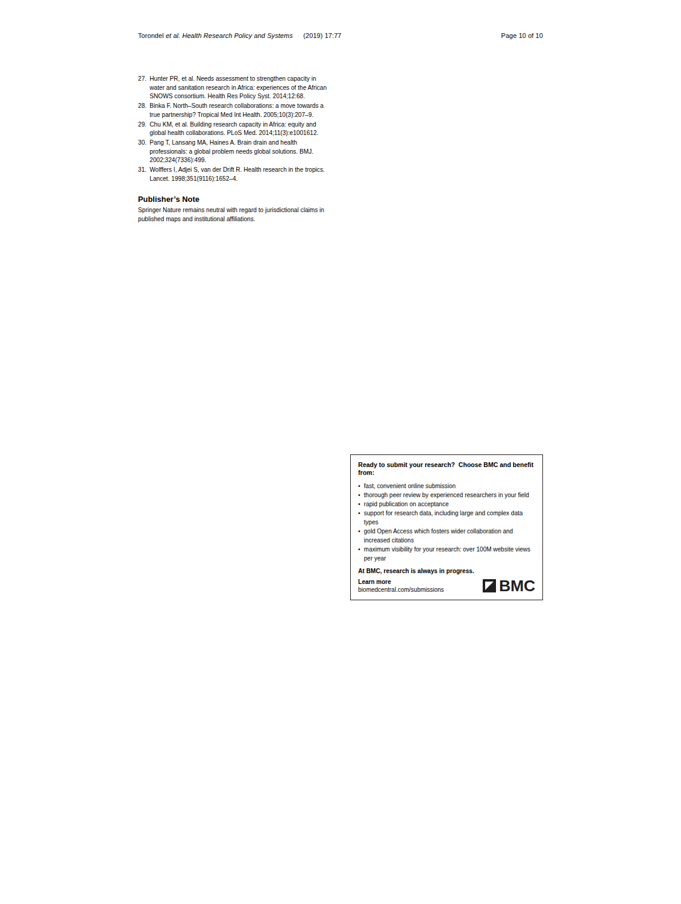Torondel et al. Health Research Policy and Systems(2019) 17:77
Page 10 of 10
27. Hunter PR, et al. Needs assessment to strengthen capacity in water and sanitation research in Africa: experiences of the African SNOWS consortium. Health Res Policy Syst. 2014;12:68.
28. Binka F. North–South research collaborations: a move towards a true partnership? Tropical Med Int Health. 2005;10(3):207–9.
29. Chu KM, et al. Building research capacity in Africa: equity and global health collaborations. PLoS Med. 2014;11(3):e1001612.
30. Pang T, Lansang MA, Haines A. Brain drain and health professionals: a global problem needs global solutions. BMJ. 2002;324(7336):499.
31. Wolffers I, Adjei S, van der Drift R. Health research in the tropics. Lancet. 1998;351(9116):1652–4.
Publisher’s Note
Springer Nature remains neutral with regard to jurisdictional claims in published maps and institutional affiliations.
Ready to submit your research? Choose BMC and benefit from:
fast, convenient online submission
thorough peer review by experienced researchers in your field
rapid publication on acceptance
support for research data, including large and complex data types
gold Open Access which fosters wider collaboration and increased citations
maximum visibility for your research: over 100M website views per year
At BMC, research is always in progress.
Learn more biomedcentral.com/submissions
BMC